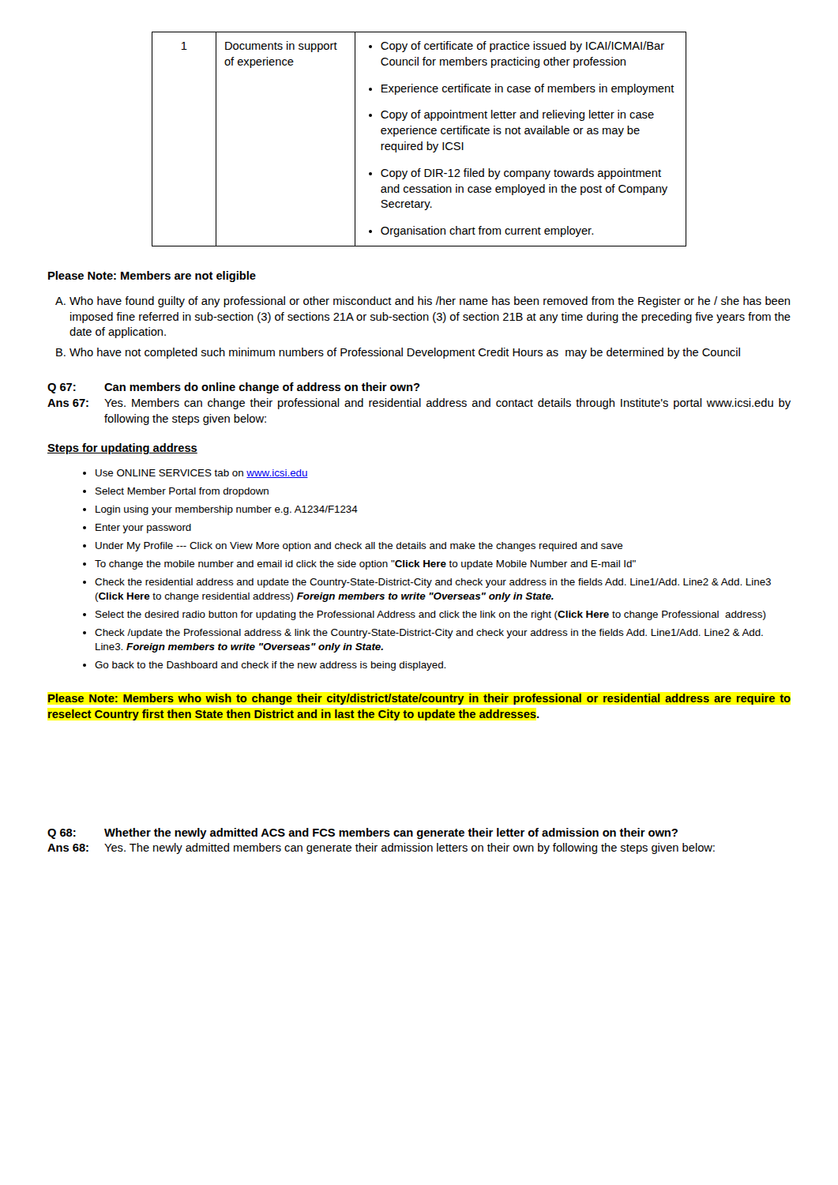| 1 | Documents in support of experience | Copy of certificate of practice issued by ICAI/ICMAI/Bar Council for members practicing other profession Experience certificate in case of members in employment Copy of appointment letter and relieving letter in case experience certificate is not available or as may be required by ICSI Copy of DIR-12 filed by company towards appointment and cessation in case employed in the post of Company Secretary. Organisation chart from current employer. |
Please Note: Members are not eligible
Who have found guilty of any professional or other misconduct and his /her name has been removed from the Register or he / she has been imposed fine referred in sub-section (3) of sections 21A or sub-section (3) of section 21B at any time during the preceding five years from the date of application.
Who have not completed such minimum numbers of Professional Development Credit Hours as may be determined by the Council
Q 67:
Can members do online change of address on their own?
Ans 67:
Yes. Members can change their professional and residential address and contact details through Institute's portal www.icsi.edu by following the steps given below:
Steps for updating address
Use ONLINE SERVICES tab on www.icsi.edu
Select Member Portal from dropdown
Login using your membership number e.g. A1234/F1234
Enter your password
Under My Profile --- Click on View More option and check all the details and make the changes required and save
To change the mobile number and email id click the side option "Click Here to update Mobile Number and E-mail Id"
Check the residential address and update the Country-State-District-City and check your address in the fields Add. Line1/Add. Line2 & Add. Line3 (Click Here to change residential address) Foreign members to write "Overseas" only in State.
Select the desired radio button for updating the Professional Address and click the link on the right (Click Here to change Professional address)
Check /update the Professional address & link the Country-State-District-City and check your address in the fields Add. Line1/Add. Line2 & Add. Line3. Foreign members to write "Overseas" only in State.
Go back to the Dashboard and check if the new address is being displayed.
Please Note: Members who wish to change their city/district/state/country in their professional or residential address are require to reselect Country first then State then District and in last the City to update the addresses.
Q 68:
Whether the newly admitted ACS and FCS members can generate their letter of admission on their own?
Ans 68:
Yes. The newly admitted members can generate their admission letters on their own by following the steps given below: